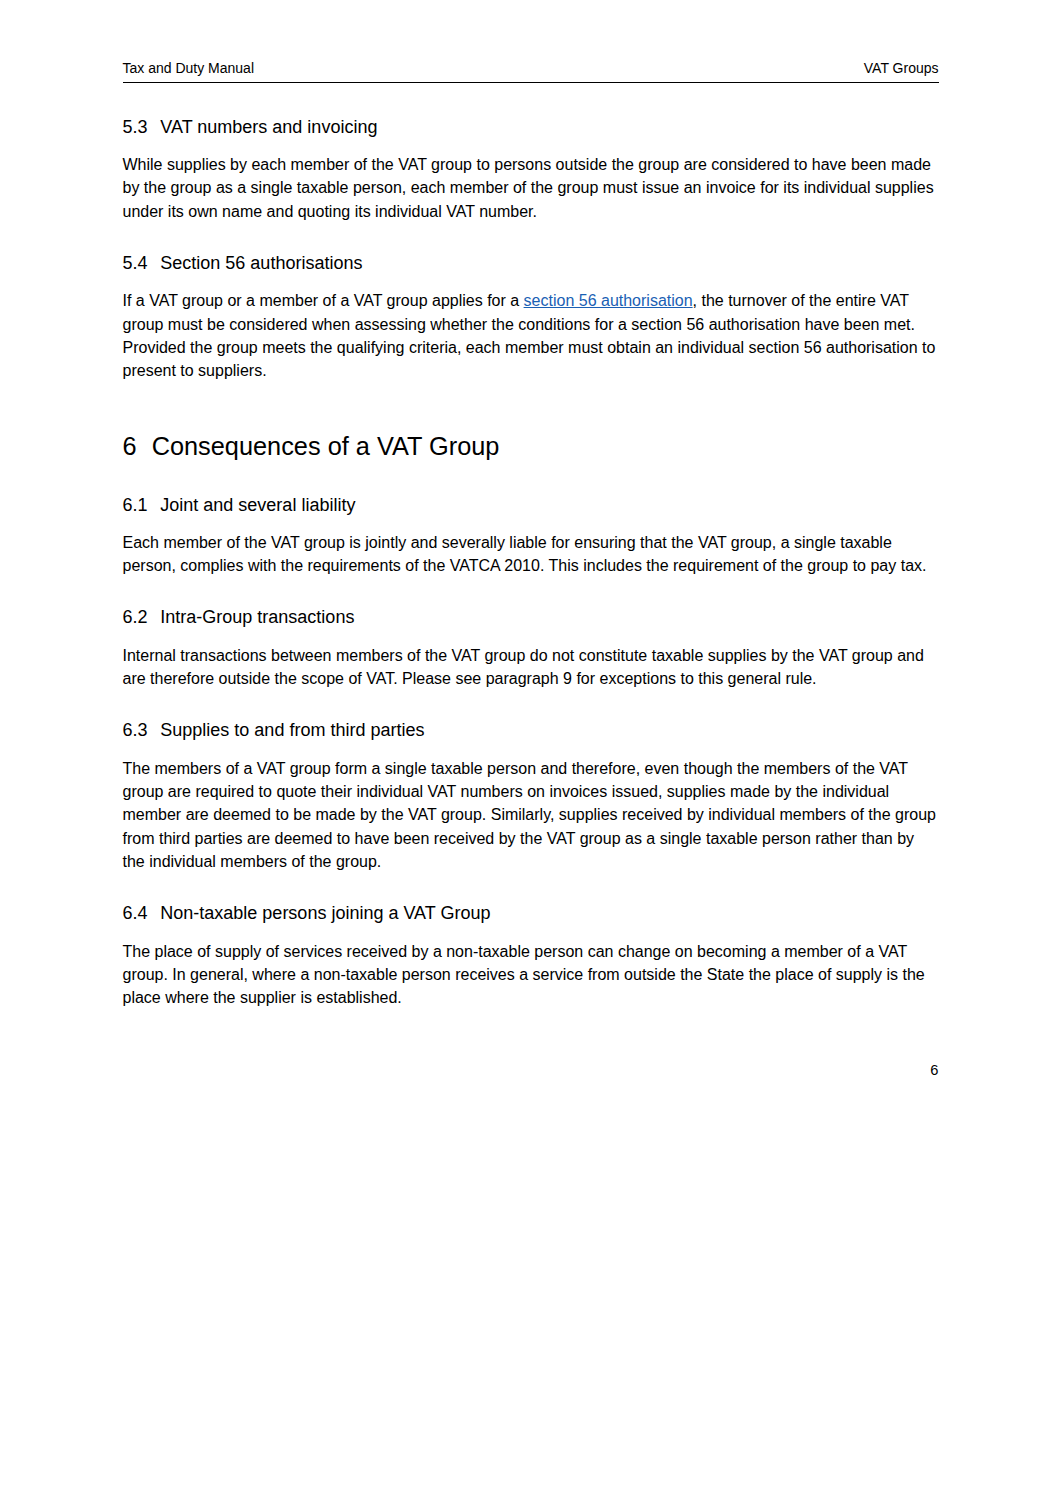Tax and Duty Manual VAT Groups
5.3 VAT numbers and invoicing
While supplies by each member of the VAT group to persons outside the group are considered to have been made by the group as a single taxable person, each member of the group must issue an invoice for its individual supplies under its own name and quoting its individual VAT number.
5.4 Section 56 authorisations
If a VAT group or a member of a VAT group applies for a section 56 authorisation, the turnover of the entire VAT group must be considered when assessing whether the conditions for a section 56 authorisation have been met. Provided the group meets the qualifying criteria, each member must obtain an individual section 56 authorisation to present to suppliers.
6 Consequences of a VAT Group
6.1 Joint and several liability
Each member of the VAT group is jointly and severally liable for ensuring that the VAT group, a single taxable person, complies with the requirements of the VATCA 2010. This includes the requirement of the group to pay tax.
6.2 Intra-Group transactions
Internal transactions between members of the VAT group do not constitute taxable supplies by the VAT group and are therefore outside the scope of VAT. Please see paragraph 9 for exceptions to this general rule.
6.3 Supplies to and from third parties
The members of a VAT group form a single taxable person and therefore, even though the members of the VAT group are required to quote their individual VAT numbers on invoices issued, supplies made by the individual member are deemed to be made by the VAT group. Similarly, supplies received by individual members of the group from third parties are deemed to have been received by the VAT group as a single taxable person rather than by the individual members of the group.
6.4 Non-taxable persons joining a VAT Group
The place of supply of services received by a non-taxable person can change on becoming a member of a VAT group. In general, where a non-taxable person receives a service from outside the State the place of supply is the place where the supplier is established.
6